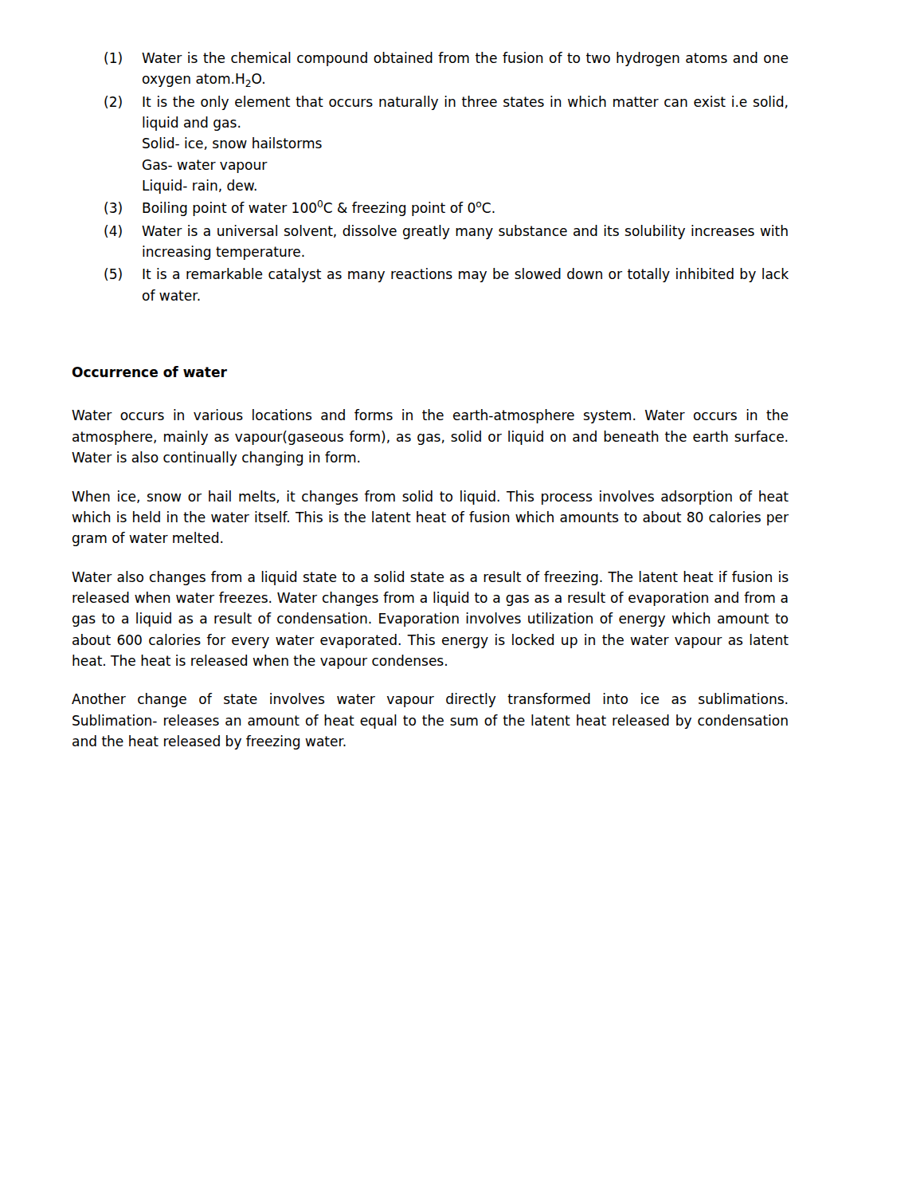(1) Water is the chemical compound obtained from the fusion of to two hydrogen atoms and one oxygen atom.H2O.
(2) It is the only element that occurs naturally in three states in which matter can exist i.e solid, liquid and gas.
Solid- ice, snow hailstorms
Gas- water vapour
Liquid- rain, dew.
(3) Boiling point of water 1000C & freezing point of 0oC.
(4) Water is a universal solvent, dissolve greatly many substance and its solubility increases with increasing temperature.
(5) It is a remarkable catalyst as many reactions may be slowed down or totally inhibited by lack of water.
Occurrence of water
Water occurs in various locations and forms in the earth-atmosphere system. Water occurs in the atmosphere, mainly as vapour(gaseous form), as gas, solid or liquid on and beneath the earth surface. Water is also continually changing in form.
When ice, snow or hail melts, it changes from solid to liquid. This process involves adsorption of heat which is held in the water itself. This is the latent heat of fusion which amounts to about 80 calories per gram of water melted.
Water also changes from a liquid state to a solid state as a result of freezing. The latent heat if fusion is released when water freezes. Water changes from a liquid to a gas as a result of evaporation and from a gas to a liquid as a result of condensation. Evaporation involves utilization of energy which amount to about 600 calories for every water evaporated. This energy is locked up in the water vapour as latent heat. The heat is released when the vapour condenses.
Another change of state involves water vapour directly transformed into ice as sublimations. Sublimation- releases an amount of heat equal to the sum of the latent heat released by condensation and the heat released by freezing water.